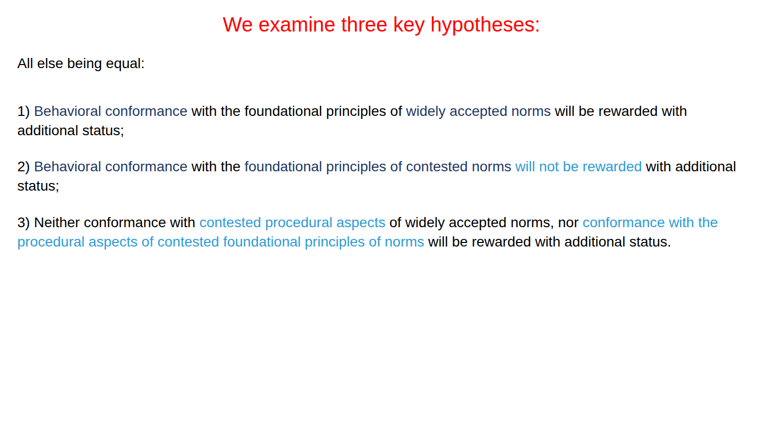We examine three key hypotheses:
All else being equal:
1) Behavioral conformance with the foundational principles of widely accepted norms will be rewarded with additional status;
2) Behavioral conformance with the foundational principles of contested norms will not be rewarded with additional status;
3) Neither conformance with contested procedural aspects of widely accepted norms, nor conformance with the procedural aspects of contested foundational principles of norms will be rewarded with additional status.